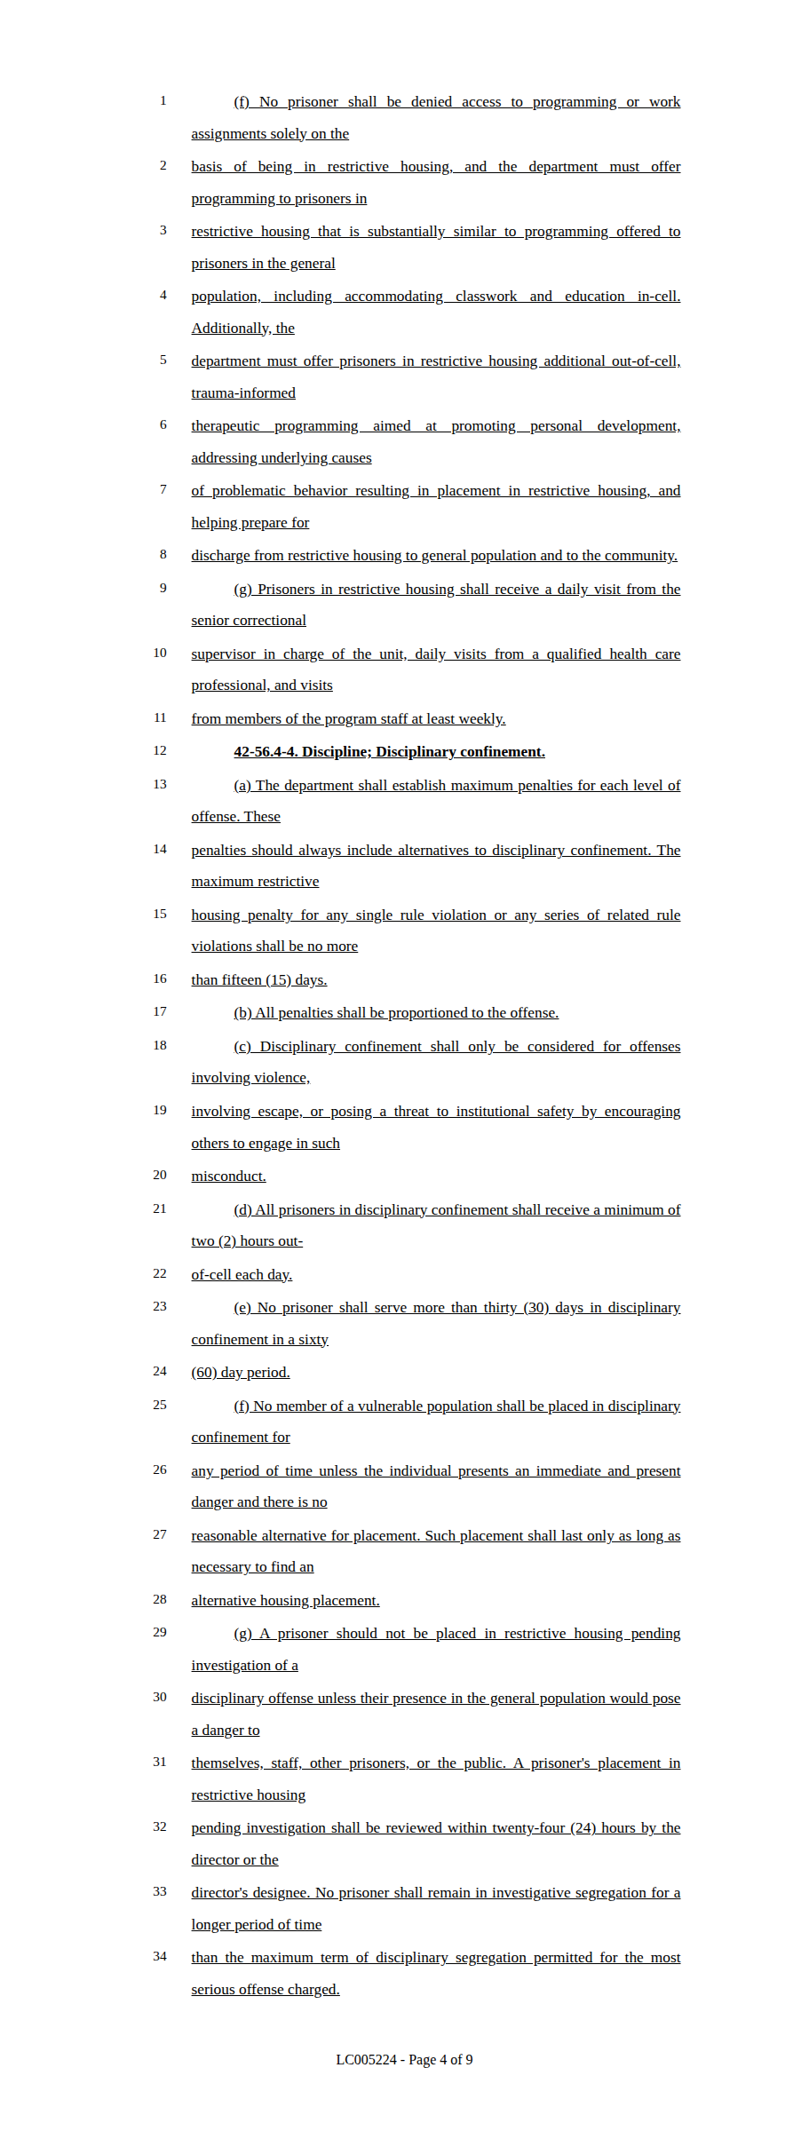| 1 | (f) No prisoner shall be denied access to programming or work assignments solely on the |
| 2 | basis of being in restrictive housing, and the department must offer programming to prisoners in |
| 3 | restrictive housing that is substantially similar to programming offered to prisoners in the general |
| 4 | population, including accommodating classwork and education in-cell. Additionally, the |
| 5 | department must offer prisoners in restrictive housing additional out-of-cell, trauma-informed |
| 6 | therapeutic programming aimed at promoting personal development, addressing underlying causes |
| 7 | of problematic behavior resulting in placement in restrictive housing, and helping prepare for |
| 8 | discharge from restrictive housing to general population and to the community. |
| 9 | (g) Prisoners in restrictive housing shall receive a daily visit from the senior correctional |
| 10 | supervisor in charge of the unit, daily visits from a qualified health care professional, and visits |
| 11 | from members of the program staff at least weekly. |
| 12 | 42-56.4-4. Discipline; Disciplinary confinement. |
| 13 | (a) The department shall establish maximum penalties for each level of offense. These |
| 14 | penalties should always include alternatives to disciplinary confinement. The maximum restrictive |
| 15 | housing penalty for any single rule violation or any series of related rule violations shall be no more |
| 16 | than fifteen (15) days. |
| 17 | (b) All penalties shall be proportioned to the offense. |
| 18 | (c) Disciplinary confinement shall only be considered for offenses involving violence, |
| 19 | involving escape, or posing a threat to institutional safety by encouraging others to engage in such |
| 20 | misconduct. |
| 21 | (d) All prisoners in disciplinary confinement shall receive a minimum of two (2) hours out- |
| 22 | of-cell each day. |
| 23 | (e) No prisoner shall serve more than thirty (30) days in disciplinary confinement in a sixty |
| 24 | (60) day period. |
| 25 | (f) No member of a vulnerable population shall be placed in disciplinary confinement for |
| 26 | any period of time unless the individual presents an immediate and present danger and there is no |
| 27 | reasonable alternative for placement. Such placement shall last only as long as necessary to find an |
| 28 | alternative housing placement. |
| 29 | (g) A prisoner should not be placed in restrictive housing pending investigation of a |
| 30 | disciplinary offense unless their presence in the general population would pose a danger to |
| 31 | themselves, staff, other prisoners, or the public. A prisoner's placement in restrictive housing |
| 32 | pending investigation shall be reviewed within twenty-four (24) hours by the director or the |
| 33 | director's designee. No prisoner shall remain in investigative segregation for a longer period of time |
| 34 | than the maximum term of disciplinary segregation permitted for the most serious offense charged. |
LC005224 - Page 4 of 9